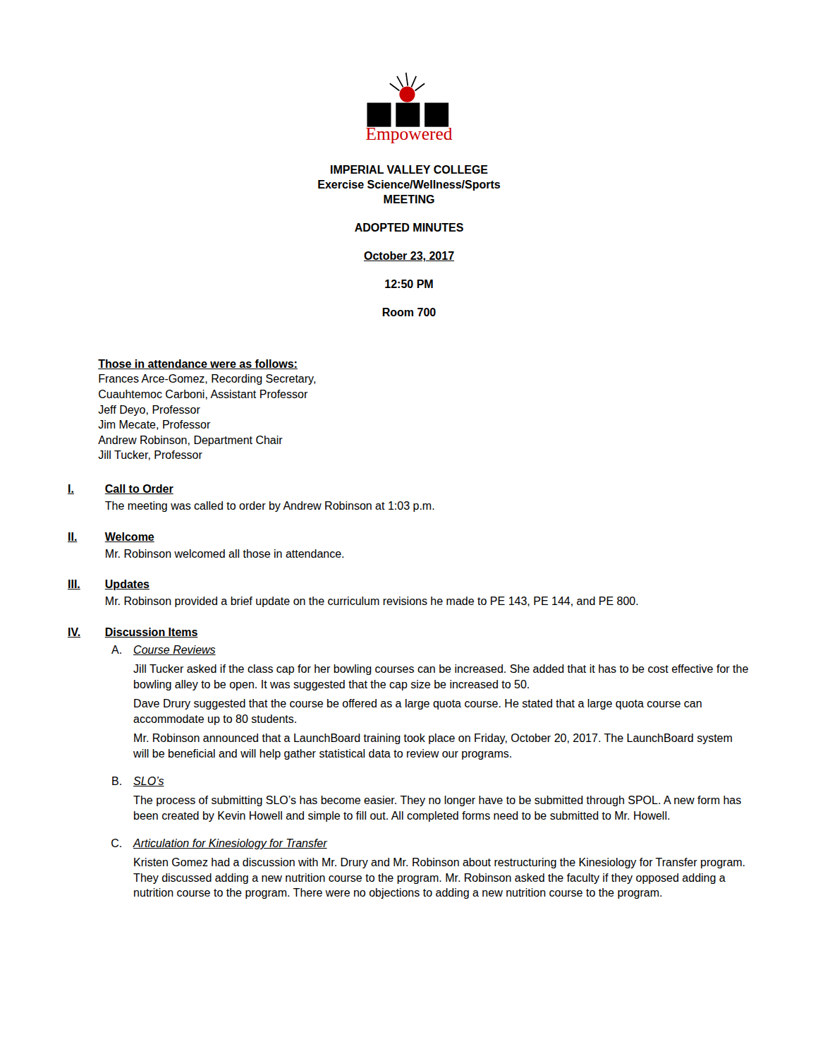IMPERIAL VALLEY COLLEGE
Exercise Science/Wellness/Sports
MEETING
ADOPTED MINUTES
October 23, 2017
12:50 PM
Room 700
Those in attendance were as follows:
Frances Arce-Gomez, Recording Secretary,
Cuauhtemoc Carboni, Assistant Professor
Jeff Deyo, Professor
Jim Mecate, Professor
Andrew Robinson, Department Chair
Jill Tucker, Professor
| I. | Call to Order The meeting was called to order by Andrew Robinson at 1:03 p.m. |
| II. | Welcome Mr. Robinson welcomed all those in attendance. |
| III. | Updates Mr. Robinson provided a brief update on the curriculum revisions he made to PE 143, PE 144, and PE 800. |
| IV. | Discussion Items Course Reviews Jill Tucker asked if the class cap for her bowling courses can be increased. She added that it has to be cost effective for the bowling alley to be open. It was suggested that the cap size be increased to 50. Dave Drury suggested that the course be offered as a large quota course. He stated that a large quota course can accommodate up to 80 students. Mr. Robinson announced that a LaunchBoard training took place on Friday, October 20, 2017. The LaunchBoard system will be beneficial and will help gather statistical data to review our programs. SLO’s The process of submitting SLO’s has become easier. They no longer have to be submitted through SPOL. A new form has been created by Kevin Howell and simple to fill out. All completed forms need to be submitted to Mr. Howell. Articulation for Kinesiology for Transfer Kristen Gomez had a discussion with Mr. Drury and Mr. Robinson about restructuring the Kinesiology for Transfer program. They discussed adding a new nutrition course to the program. Mr. Robinson asked the faculty if they opposed adding a nutrition course to the program. There were no objections to adding a new nutrition course to the program. |